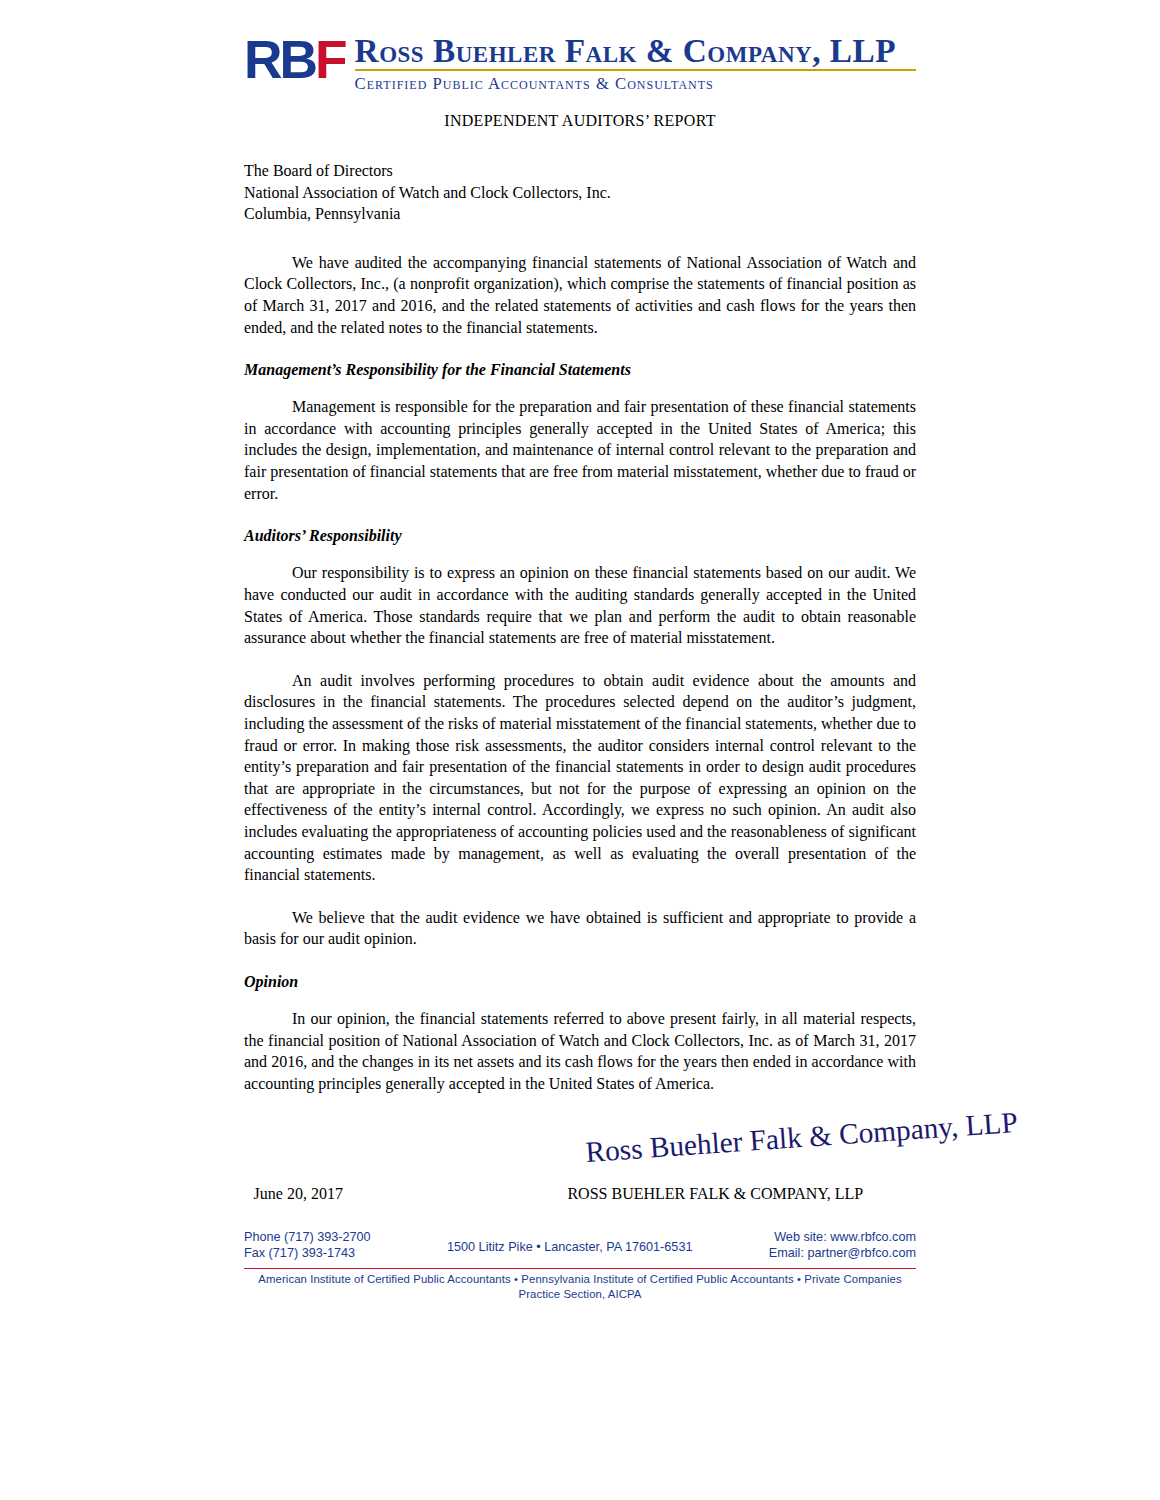RBF
Ross Buehler Falk & Company, LLP
Certified Public Accountants & Consultants
INDEPENDENT AUDITORS’ REPORT
The Board of Directors
National Association of Watch and Clock Collectors, Inc.
Columbia, Pennsylvania
We have audited the accompanying financial statements of National Association of Watch and Clock Collectors, Inc., (a nonprofit organization), which comprise the statements of financial position as of March 31, 2017 and 2016, and the related statements of activities and cash flows for the years then ended, and the related notes to the financial statements.
Management’s Responsibility for the Financial Statements
Management is responsible for the preparation and fair presentation of these financial statements in accordance with accounting principles generally accepted in the United States of America; this includes the design, implementation, and maintenance of internal control relevant to the preparation and fair presentation of financial statements that are free from material misstatement, whether due to fraud or error.
Auditors’ Responsibility
Our responsibility is to express an opinion on these financial statements based on our audit. We have conducted our audit in accordance with the auditing standards generally accepted in the United States of America. Those standards require that we plan and perform the audit to obtain reasonable assurance about whether the financial statements are free of material misstatement.
An audit involves performing procedures to obtain audit evidence about the amounts and disclosures in the financial statements. The procedures selected depend on the auditor’s judgment, including the assessment of the risks of material misstatement of the financial statements, whether due to fraud or error. In making those risk assessments, the auditor considers internal control relevant to the entity’s preparation and fair presentation of the financial statements in order to design audit procedures that are appropriate in the circumstances, but not for the purpose of expressing an opinion on the effectiveness of the entity’s internal control. Accordingly, we express no such opinion. An audit also includes evaluating the appropriateness of accounting policies used and the reasonableness of significant accounting estimates made by management, as well as evaluating the overall presentation of the financial statements.
We believe that the audit evidence we have obtained is sufficient and appropriate to provide a basis for our audit opinion.
Opinion
In our opinion, the financial statements referred to above present fairly, in all material respects, the financial position of National Association of Watch and Clock Collectors, Inc. as of March 31, 2017 and 2016, and the changes in its net assets and its cash flows for the years then ended in accordance with accounting principles generally accepted in the United States of America.
Ross Buehler Falk & Company, LLP
June 20, 2017
ROSS BUEHLER FALK & COMPANY, LLP
Phone (717) 393-2700
Fax (717) 393-1743
1500 Lititz Pike • Lancaster, PA 17601-6531
Web site: www.rbfco.com
Email: partner@rbfco.com
American Institute of Certified Public Accountants • Pennsylvania Institute of Certified Public Accountants • Private Companies Practice Section, AICPA